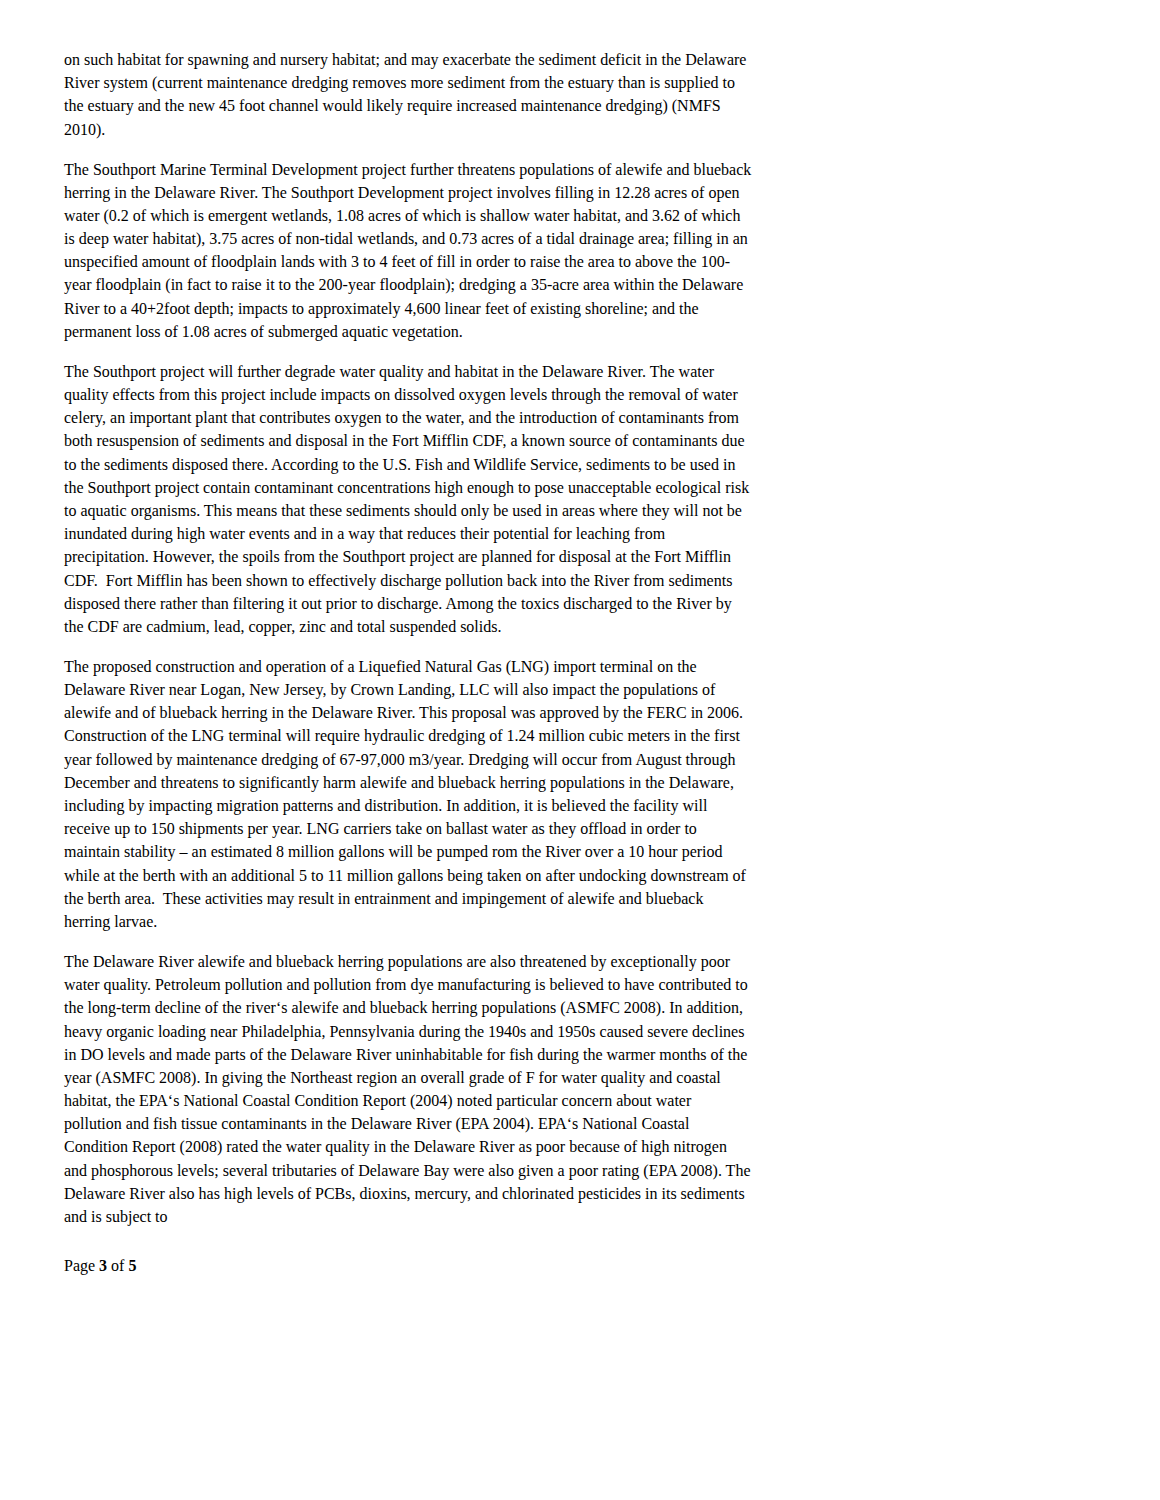on such habitat for spawning and nursery habitat; and may exacerbate the sediment deficit in the Delaware River system (current maintenance dredging removes more sediment from the estuary than is supplied to the estuary and the new 45 foot channel would likely require increased maintenance dredging) (NMFS 2010).
The Southport Marine Terminal Development project further threatens populations of alewife and blueback herring in the Delaware River. The Southport Development project involves filling in 12.28 acres of open water (0.2 of which is emergent wetlands, 1.08 acres of which is shallow water habitat, and 3.62 of which is deep water habitat), 3.75 acres of non-tidal wetlands, and 0.73 acres of a tidal drainage area; filling in an unspecified amount of floodplain lands with 3 to 4 feet of fill in order to raise the area to above the 100-year floodplain (in fact to raise it to the 200-year floodplain); dredging a 35-acre area within the Delaware River to a 40+2foot depth; impacts to approximately 4,600 linear feet of existing shoreline; and the permanent loss of 1.08 acres of submerged aquatic vegetation.
The Southport project will further degrade water quality and habitat in the Delaware River. The water quality effects from this project include impacts on dissolved oxygen levels through the removal of water celery, an important plant that contributes oxygen to the water, and the introduction of contaminants from both resuspension of sediments and disposal in the Fort Mifflin CDF, a known source of contaminants due to the sediments disposed there. According to the U.S. Fish and Wildlife Service, sediments to be used in the Southport project contain contaminant concentrations high enough to pose unacceptable ecological risk to aquatic organisms. This means that these sediments should only be used in areas where they will not be inundated during high water events and in a way that reduces their potential for leaching from precipitation. However, the spoils from the Southport project are planned for disposal at the Fort Mifflin CDF. Fort Mifflin has been shown to effectively discharge pollution back into the River from sediments disposed there rather than filtering it out prior to discharge. Among the toxics discharged to the River by the CDF are cadmium, lead, copper, zinc and total suspended solids.
The proposed construction and operation of a Liquefied Natural Gas (LNG) import terminal on the Delaware River near Logan, New Jersey, by Crown Landing, LLC will also impact the populations of alewife and of blueback herring in the Delaware River. This proposal was approved by the FERC in 2006. Construction of the LNG terminal will require hydraulic dredging of 1.24 million cubic meters in the first year followed by maintenance dredging of 67-97,000 m3/year. Dredging will occur from August through December and threatens to significantly harm alewife and blueback herring populations in the Delaware, including by impacting migration patterns and distribution. In addition, it is believed the facility will receive up to 150 shipments per year. LNG carriers take on ballast water as they offload in order to maintain stability – an estimated 8 million gallons will be pumped rom the River over a 10 hour period while at the berth with an additional 5 to 11 million gallons being taken on after undocking downstream of the berth area. These activities may result in entrainment and impingement of alewife and blueback herring larvae.
The Delaware River alewife and blueback herring populations are also threatened by exceptionally poor water quality. Petroleum pollution and pollution from dye manufacturing is believed to have contributed to the long-term decline of the river‘s alewife and blueback herring populations (ASMFC 2008). In addition, heavy organic loading near Philadelphia, Pennsylvania during the 1940s and 1950s caused severe declines in DO levels and made parts of the Delaware River uninhabitable for fish during the warmer months of the year (ASMFC 2008). In giving the Northeast region an overall grade of F for water quality and coastal habitat, the EPA‘s National Coastal Condition Report (2004) noted particular concern about water pollution and fish tissue contaminants in the Delaware River (EPA 2004). EPA‘s National Coastal Condition Report (2008) rated the water quality in the Delaware River as poor because of high nitrogen and phosphorous levels; several tributaries of Delaware Bay were also given a poor rating (EPA 2008). The Delaware River also has high levels of PCBs, dioxins, mercury, and chlorinated pesticides in its sediments and is subject to
Page 3 of 5